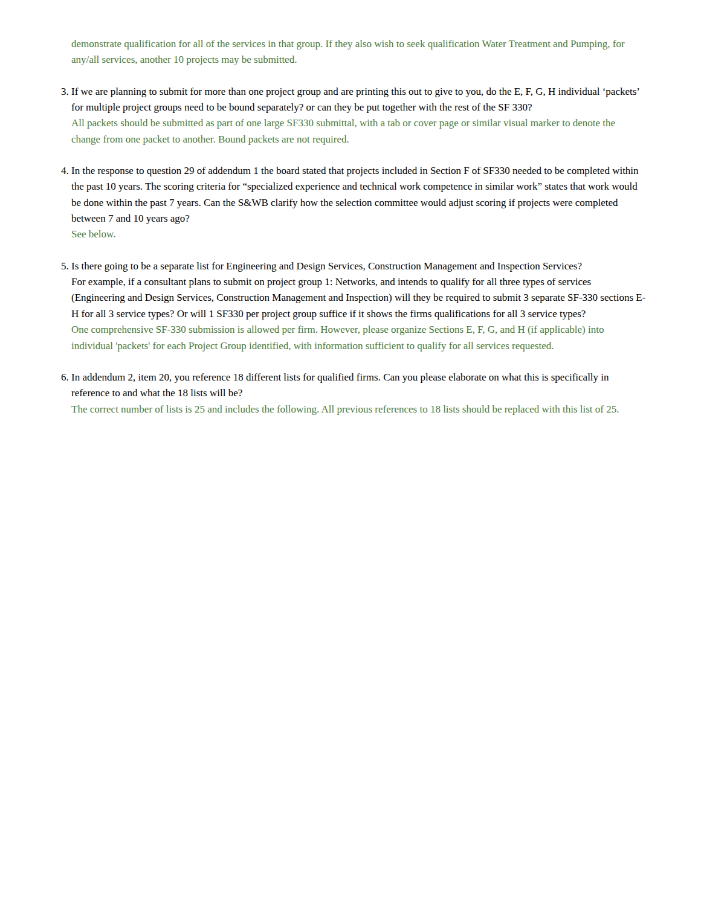demonstrate qualification for all of the services in that group. If they also wish to seek qualification Water Treatment and Pumping, for any/all services, another 10 projects may be submitted.
If we are planning to submit for more than one project group and are printing this out to give to you, do the E, F, G, H individual ‘packets’ for multiple project groups need to be bound separately? or can they be put together with the rest of the SF 330?
All packets should be submitted as part of one large SF330 submittal, with a tab or cover page or similar visual marker to denote the change from one packet to another. Bound packets are not required.
In the response to question 29 of addendum 1 the board stated that projects included in Section F of SF330 needed to be completed within the past 10 years. The scoring criteria for “specialized experience and technical work competence in similar work” states that work would be done within the past 7 years. Can the S&WB clarify how the selection committee would adjust scoring if projects were completed between 7 and 10 years ago?
See below.
Is there going to be a separate list for Engineering and Design Services, Construction Management and Inspection Services?
For example, if a consultant plans to submit on project group 1: Networks, and intends to qualify for all three types of services (Engineering and Design Services, Construction Management and Inspection) will they be required to submit 3 separate SF-330 sections E-H for all 3 service types? Or will 1 SF330 per project group suffice if it shows the firms qualifications for all 3 service types?
One comprehensive SF-330 submission is allowed per firm. However, please organize Sections E, F, G, and H (if applicable) into individual 'packets' for each Project Group identified, with information sufficient to qualify for all services requested.
In addendum 2, item 20, you reference 18 different lists for qualified firms. Can you please elaborate on what this is specifically in reference to and what the 18 lists will be?
The correct number of lists is 25 and includes the following. All previous references to 18 lists should be replaced with this list of 25.